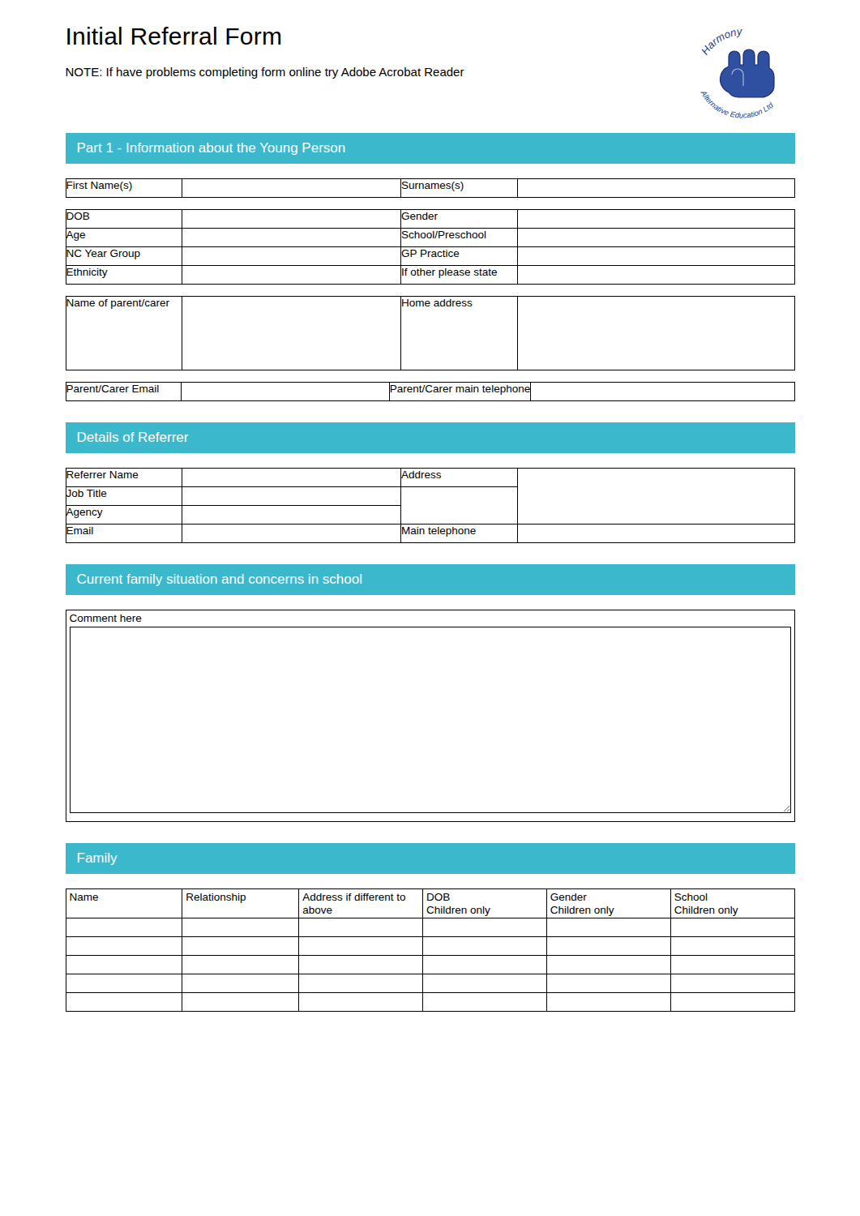Harmony Alternative Education Ltd
Initial Referral Form
NOTE: If have problems completing form online try Adobe Acrobat Reader
Part 1 - Information about the Young Person
| First Name(s) | | Surnames(s) | |
| DOB | | Gender | |
| Age | | School/Preschool | |
| NC Year Group | | GP Practice | |
| Ethnicity | | If other please state | |
| Name of parent/carer | | Home address | |
| Parent/Carer Email | | Parent/Carer main telephone | |
Details of Referrer
| Referrer Name | | Address | |
| Job Title | |
| Agency | |
| Email | | Main telephone | |
Current family situation and concerns in school
Comment here
Family
| Name | Relationship | Address if different to above | DOB Children only | Gender Children only | School Children only |
| --- | --- | --- | --- | --- | --- |